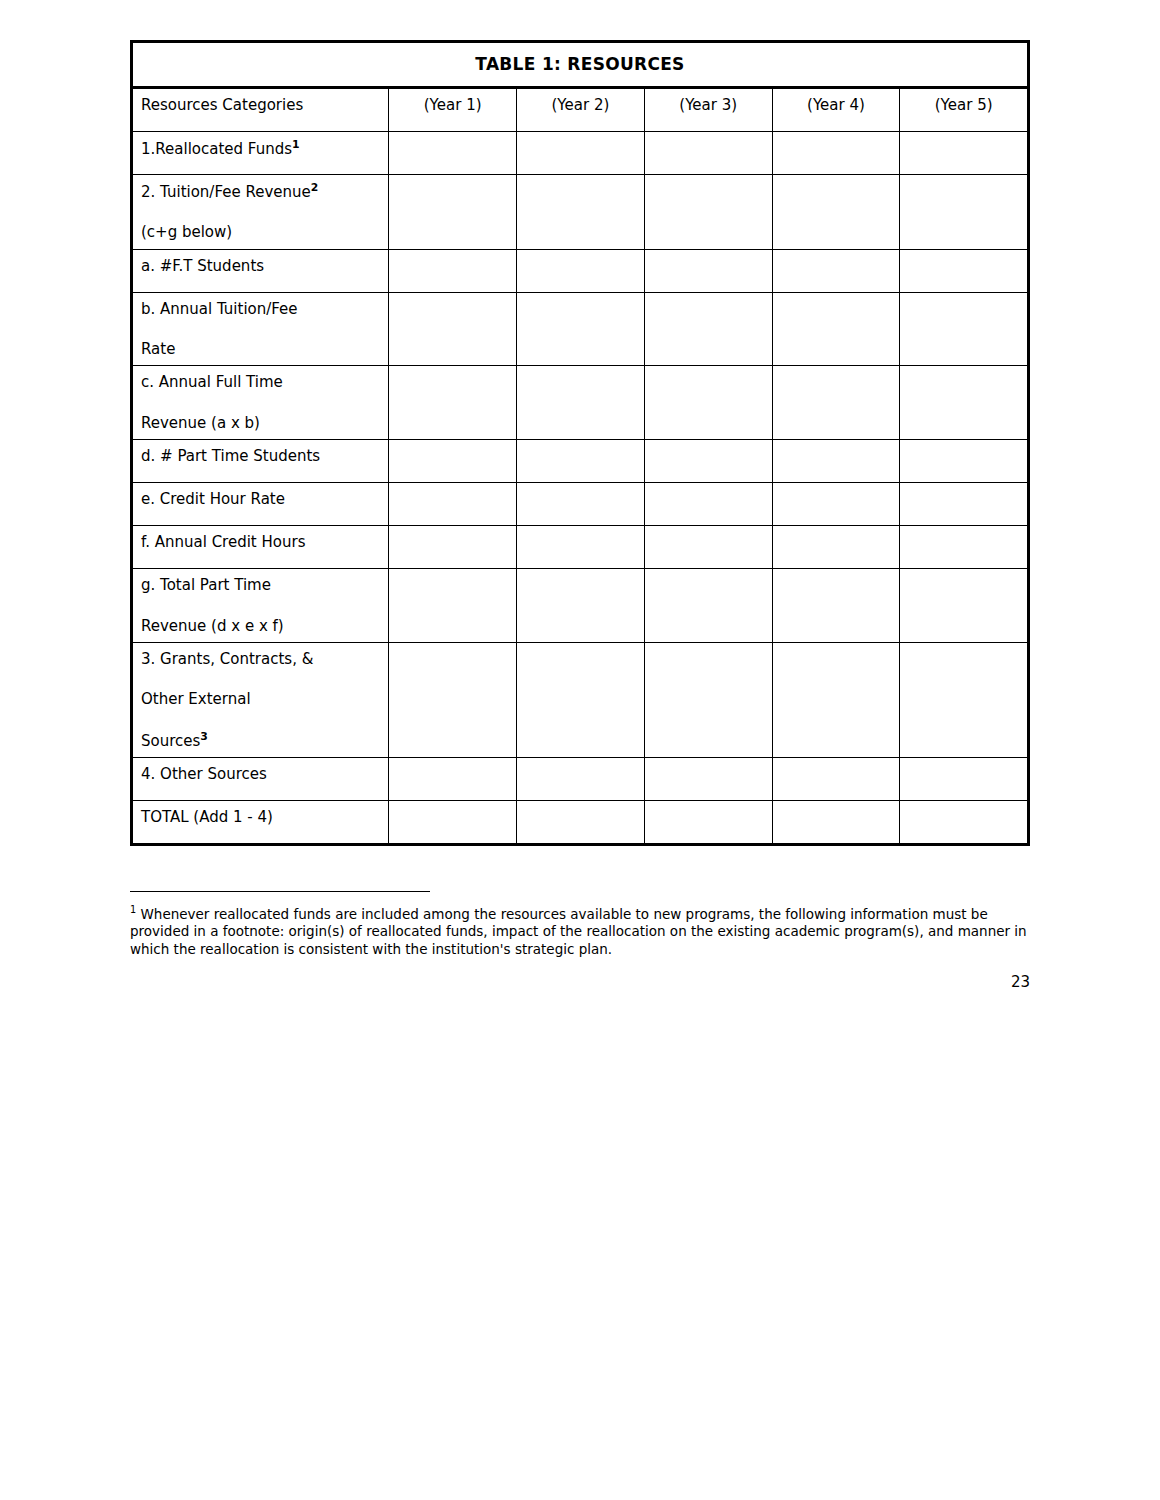TABLE 1: RESOURCES
| Resources Categories | (Year 1) | (Year 2) | (Year 3) | (Year 4) | (Year 5) |
| 1.Reallocated Funds 1 | | | | | |
| 2. Tuition/Fee Revenue 2 (c+g below) | | | | | |
| a. #F.T Students | | | | | |
| b. Annual Tuition/Fee Rate | | | | | |
| c. Annual Full Time Revenue (a x b) | | | | | |
| d. # Part Time Students | | | | | |
| e. Credit Hour Rate | | | | | |
| f. Annual Credit Hours | | | | | |
| g. Total Part Time Revenue (d x e x f) | | | | | |
| 3. Grants, Contracts, & Other External Sources 3 | | | | | |
| 4. Other Sources | | | | | |
| TOTAL (Add 1 - 4) | | | | | |
1 Whenever reallocated funds are included among the resources available to new programs, the following information must be provided in a footnote: origin(s) of reallocated funds, impact of the reallocation on the existing academic program(s), and manner in which the reallocation is consistent with the institution's strategic plan.
23